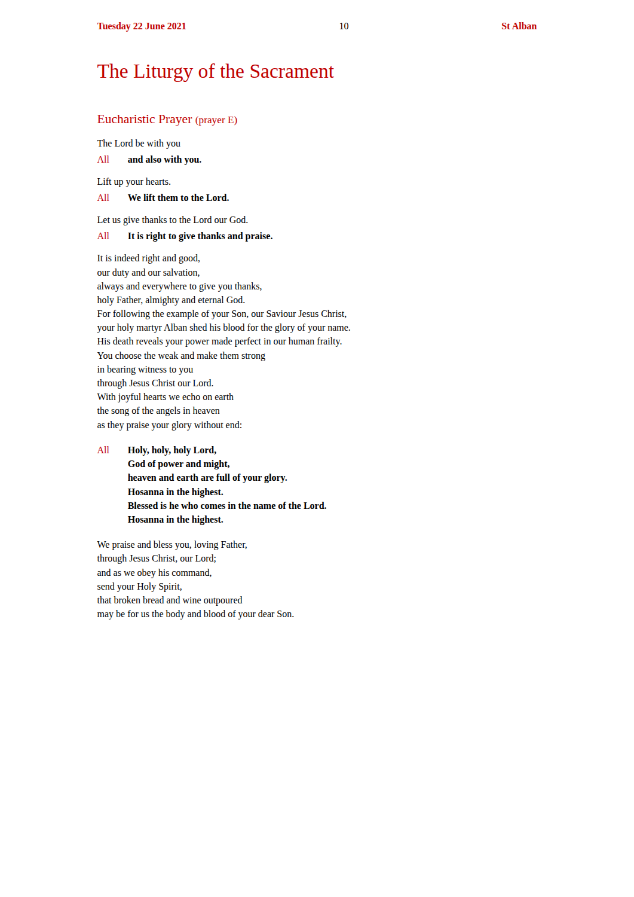Tuesday 22 June 2021 10 St Alban
The Liturgy of the Sacrament
Eucharistic Prayer (prayer E)
The Lord be with you
All and also with you.
Lift up your hearts.
All We lift them to the Lord.
Let us give thanks to the Lord our God.
All It is right to give thanks and praise.
It is indeed right and good,
our duty and our salvation,
always and everywhere to give you thanks,
holy Father, almighty and eternal God.
For following the example of your Son, our Saviour Jesus Christ,
your holy martyr Alban shed his blood for the glory of your name.
His death reveals your power made perfect in our human frailty.
You choose the weak and make them strong
in bearing witness to you
through Jesus Christ our Lord.
With joyful hearts we echo on earth
the song of the angels in heaven
as they praise your glory without end:
All
Holy, holy, holy Lord,
God of power and might,
heaven and earth are full of your glory.
Hosanna in the highest.
Blessed is he who comes in the name of the Lord.
Hosanna in the highest.
We praise and bless you, loving Father,
through Jesus Christ, our Lord;
and as we obey his command,
send your Holy Spirit,
that broken bread and wine outpoured
may be for us the body and blood of your dear Son.